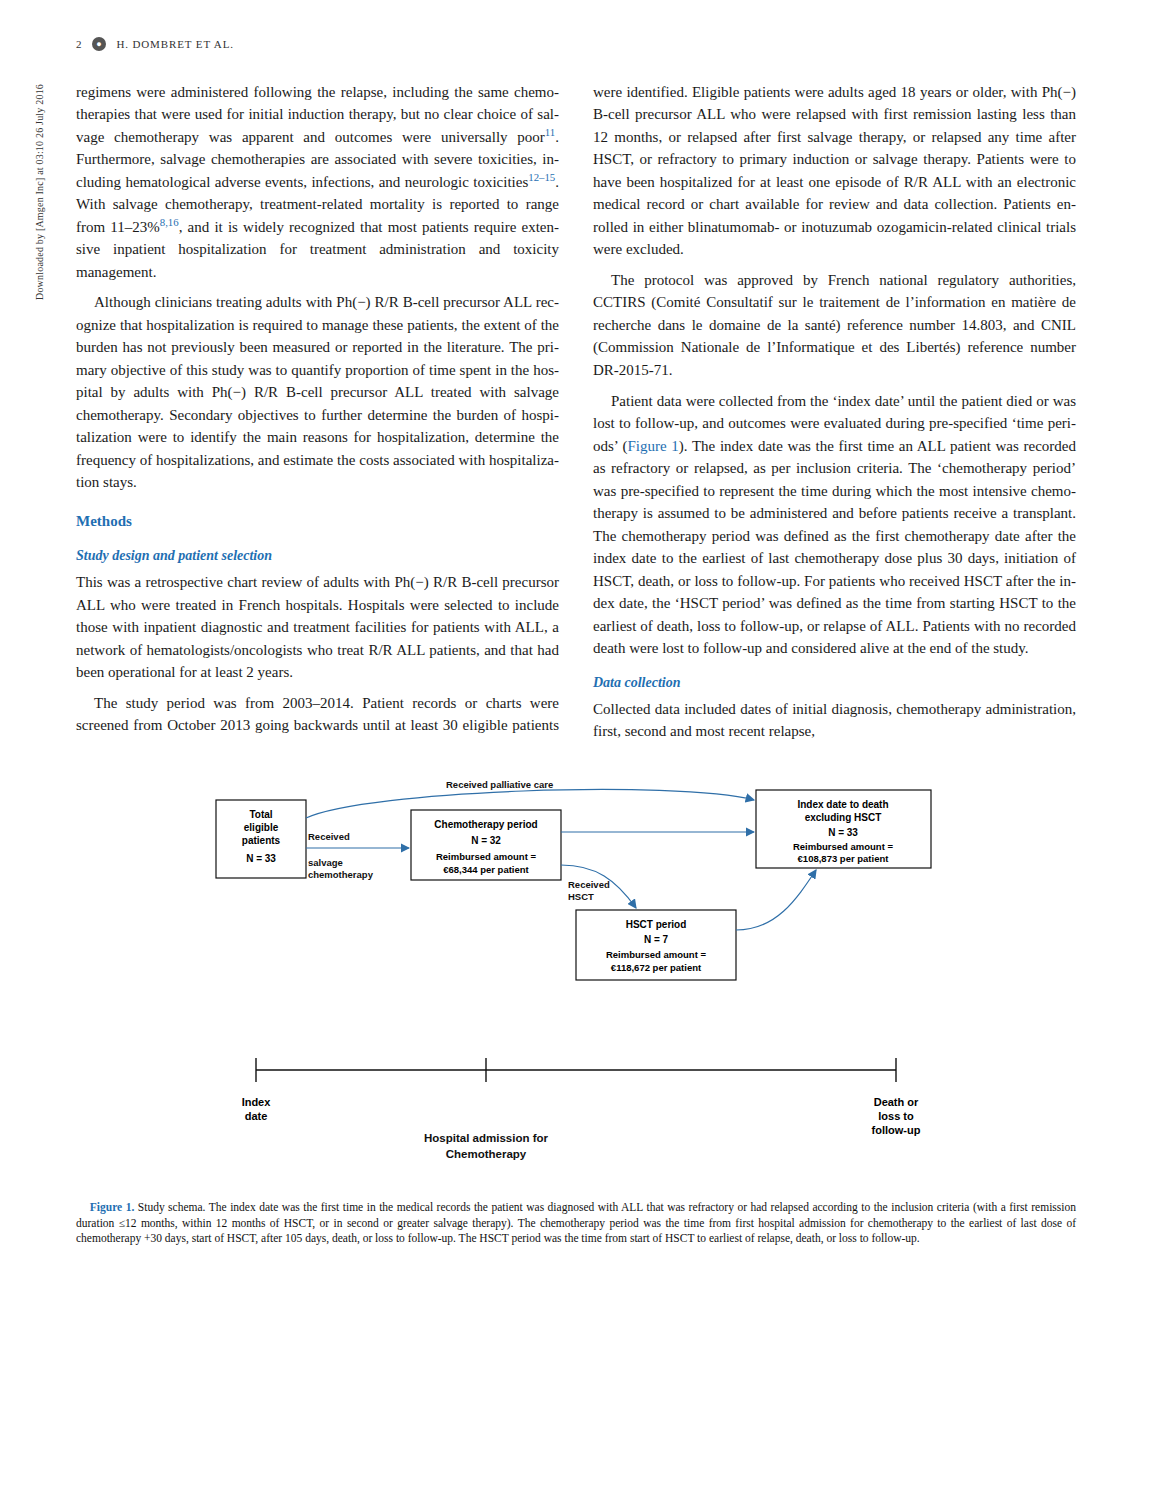Downloaded by [Amgen Inc] at 03:10 26 July 2016
2 ● H. DOMBRET ET AL.
regimens were administered following the relapse, including the same chemotherapies that were used for initial induction therapy, but no clear choice of salvage chemotherapy was apparent and outcomes were universally poor11. Furthermore, salvage chemotherapies are associated with severe toxicities, including hematological adverse events, infections, and neurologic toxicities12–15. With salvage chemotherapy, treatment-related mortality is reported to range from 11–23%8,16, and it is widely recognized that most patients require extensive inpatient hospitalization for treatment administration and toxicity management.
Although clinicians treating adults with Ph(−) R/R B-cell precursor ALL recognize that hospitalization is required to manage these patients, the extent of the burden has not previously been measured or reported in the literature. The primary objective of this study was to quantify proportion of time spent in the hospital by adults with Ph(−) R/R B-cell precursor ALL treated with salvage chemotherapy. Secondary objectives to further determine the burden of hospitalization were to identify the main reasons for hospitalization, determine the frequency of hospitalizations, and estimate the costs associated with hospitalization stays.
Methods
Study design and patient selection
This was a retrospective chart review of adults with Ph(−) R/R B-cell precursor ALL who were treated in French hospitals. Hospitals were selected to include those with inpatient diagnostic and treatment facilities for patients with ALL, a network of hematologists/oncologists who treat R/R ALL patients, and that had been operational for at least 2 years.
The study period was from 2003–2014. Patient records or charts were screened from October 2013 going backwards until at least 30 eligible patients were identified. Eligible patients were adults aged 18 years or older, with Ph(−) B-cell precursor ALL who were relapsed with first remission lasting less than 12 months, or relapsed after first salvage therapy, or relapsed any time after HSCT, or refractory to primary induction or salvage therapy. Patients were to have been hospitalized for at least one episode of R/R ALL with an electronic medical record or chart available for review and data collection. Patients enrolled in either blinatumomab- or inotuzumab ozogamicin-related clinical trials were excluded.
The protocol was approved by French national regulatory authorities, CCTIRS (Comité Consultatif sur le traitement de l’information en matière de recherche dans le domaine de la santé) reference number 14.803, and CNIL (Commission Nationale de l’Informatique et des Libertés) reference number DR-2015-71.
Patient data were collected from the ‘index date’ until the patient died or was lost to follow-up, and outcomes were evaluated during pre-specified ‘time periods’ (Figure 1). The index date was the first time an ALL patient was recorded as refractory or relapsed, as per inclusion criteria. The ‘chemotherapy period’ was pre-specified to represent the time during which the most intensive chemotherapy is assumed to be administered and before patients receive a transplant. The chemotherapy period was defined as the first chemotherapy date after the index date to the earliest of last chemotherapy dose plus 30 days, initiation of HSCT, death, or loss to follow-up. For patients who received HSCT after the index date, the ‘HSCT period’ was defined as the time from starting HSCT to the earliest of death, loss to follow-up, or relapse of ALL. Patients with no recorded death were lost to follow-up and considered alive at the end of the study.
Data collection
Collected data included dates of initial diagnosis, chemotherapy administration, first, second and most recent relapse,
Total eligible patients N = 33 Chemotherapy period N = 32 Reimbursed amount = €68,344 per patient Index date to death excluding HSCT N = 33 Reimbursed amount = €108,873 per patient HSCT period N = 7 Reimbursed amount = €118,672 per patient Received palliative care Received salvage chemotherapy Received HSCT Index date Death or loss to follow-up Hospital admission for Chemotherapy
Figure 1. Study schema. The index date was the first time in the medical records the patient was diagnosed with ALL that was refractory or had relapsed according to the inclusion criteria (with a first remission duration ≤12 months, within 12 months of HSCT, or in second or greater salvage therapy). The chemotherapy period was the time from first hospital admission for chemotherapy to the earliest of last dose of chemotherapy +30 days, start of HSCT, after 105 days, death, or loss to follow-up. The HSCT period was the time from start of HSCT to earliest of relapse, death, or loss to follow-up.